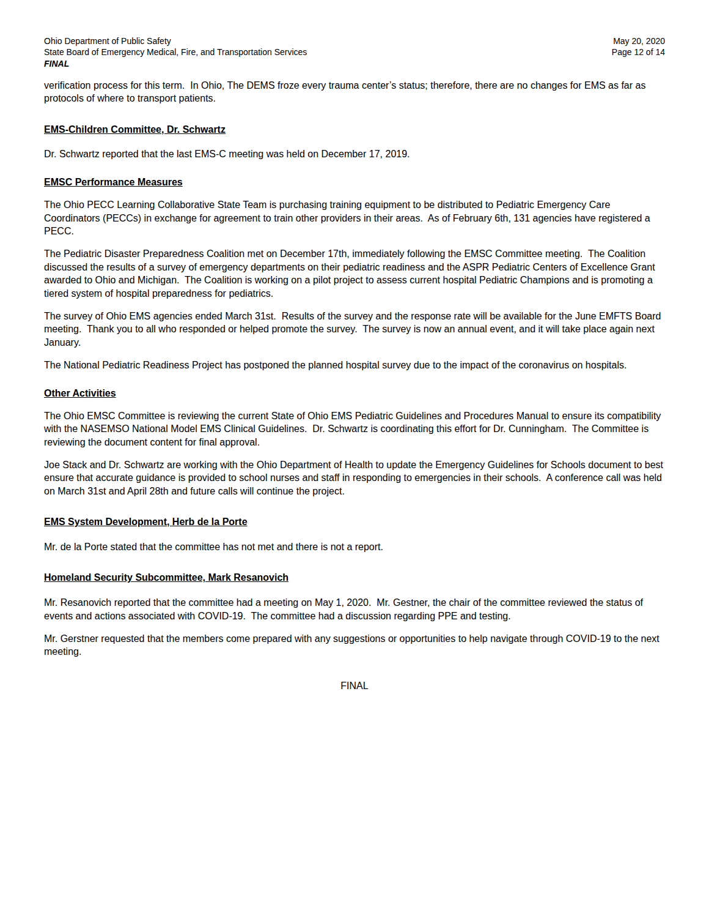| Ohio Department of Public Safety | May 20, 2020 |
| State Board of Emergency Medical, Fire, and Transportation Services | Page 12 of 14 |
FINAL
verification process for this term. In Ohio, The DEMS froze every trauma center’s status; therefore, there are no changes for EMS as far as protocols of where to transport patients.
EMS-Children Committee, Dr. Schwartz
Dr. Schwartz reported that the last EMS-C meeting was held on December 17, 2019.
EMSC Performance Measures
The Ohio PECC Learning Collaborative State Team is purchasing training equipment to be distributed to Pediatric Emergency Care Coordinators (PECCs) in exchange for agreement to train other providers in their areas. As of February 6th, 131 agencies have registered a PECC.
The Pediatric Disaster Preparedness Coalition met on December 17th, immediately following the EMSC Committee meeting. The Coalition discussed the results of a survey of emergency departments on their pediatric readiness and the ASPR Pediatric Centers of Excellence Grant awarded to Ohio and Michigan. The Coalition is working on a pilot project to assess current hospital Pediatric Champions and is promoting a tiered system of hospital preparedness for pediatrics.
The survey of Ohio EMS agencies ended March 31st. Results of the survey and the response rate will be available for the June EMFTS Board meeting. Thank you to all who responded or helped promote the survey. The survey is now an annual event, and it will take place again next January.
The National Pediatric Readiness Project has postponed the planned hospital survey due to the impact of the coronavirus on hospitals.
Other Activities
The Ohio EMSC Committee is reviewing the current State of Ohio EMS Pediatric Guidelines and Procedures Manual to ensure its compatibility with the NASEMSO National Model EMS Clinical Guidelines. Dr. Schwartz is coordinating this effort for Dr. Cunningham. The Committee is reviewing the document content for final approval.
Joe Stack and Dr. Schwartz are working with the Ohio Department of Health to update the Emergency Guidelines for Schools document to best ensure that accurate guidance is provided to school nurses and staff in responding to emergencies in their schools. A conference call was held on March 31st and April 28th and future calls will continue the project.
EMS System Development, Herb de la Porte
Mr. de la Porte stated that the committee has not met and there is not a report.
Homeland Security Subcommittee, Mark Resanovich
Mr. Resanovich reported that the committee had a meeting on May 1, 2020. Mr. Gestner, the chair of the committee reviewed the status of events and actions associated with COVID-19. The committee had a discussion regarding PPE and testing.
Mr. Gerstner requested that the members come prepared with any suggestions or opportunities to help navigate through COVID-19 to the next meeting.
FINAL